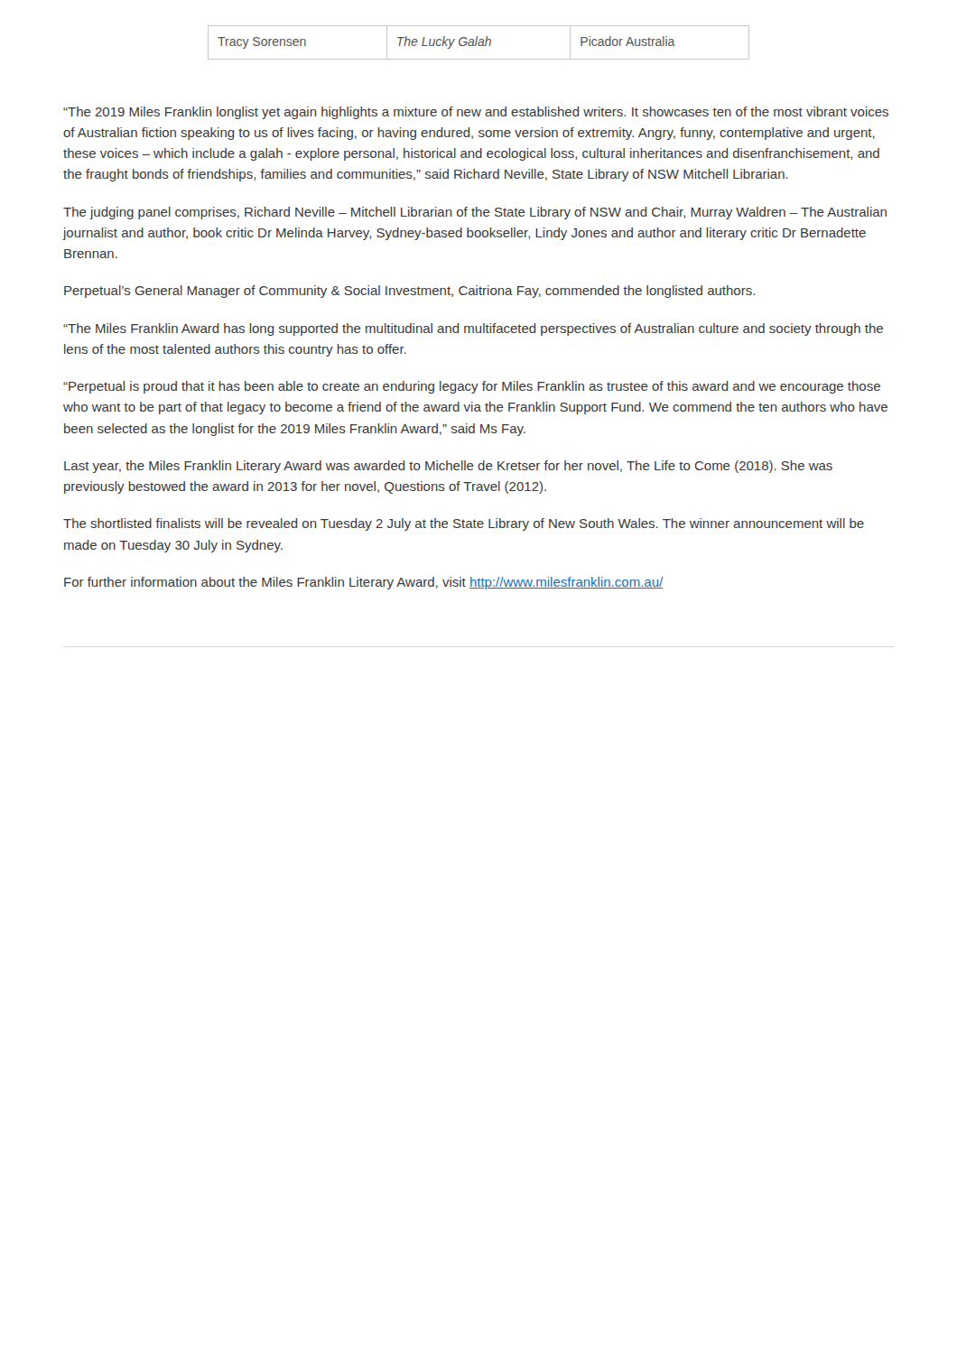| Tracy Sorensen | The Lucky Galah | Picador Australia |
“The 2019 Miles Franklin longlist yet again highlights a mixture of new and established writers. It showcases ten of the most vibrant voices of Australian fiction speaking to us of lives facing, or having endured, some version of extremity. Angry, funny, contemplative and urgent, these voices – which include a galah - explore personal, historical and ecological loss, cultural inheritances and disenfranchisement, and the fraught bonds of friendships, families and communities,” said Richard Neville, State Library of NSW Mitchell Librarian.
The judging panel comprises, Richard Neville – Mitchell Librarian of the State Library of NSW and Chair, Murray Waldren – The Australian journalist and author, book critic Dr Melinda Harvey, Sydney-based bookseller, Lindy Jones and author and literary critic Dr Bernadette Brennan.
Perpetual’s General Manager of Community & Social Investment, Caitriona Fay, commended the longlisted authors.
“The Miles Franklin Award has long supported the multitudinal and multifaceted perspectives of Australian culture and society through the lens of the most talented authors this country has to offer.
“Perpetual is proud that it has been able to create an enduring legacy for Miles Franklin as trustee of this award and we encourage those who want to be part of that legacy to become a friend of the award via the Franklin Support Fund. We commend the ten authors who have been selected as the longlist for the 2019 Miles Franklin Award,” said Ms Fay.
Last year, the Miles Franklin Literary Award was awarded to Michelle de Kretser for her novel, The Life to Come (2018). She was previously bestowed the award in 2013 for her novel, Questions of Travel (2012).
The shortlisted finalists will be revealed on Tuesday 2 July at the State Library of New South Wales. The winner announcement will be made on Tuesday 30 July in Sydney.
For further information about the Miles Franklin Literary Award, visit http://www.milesfranklin.com.au/